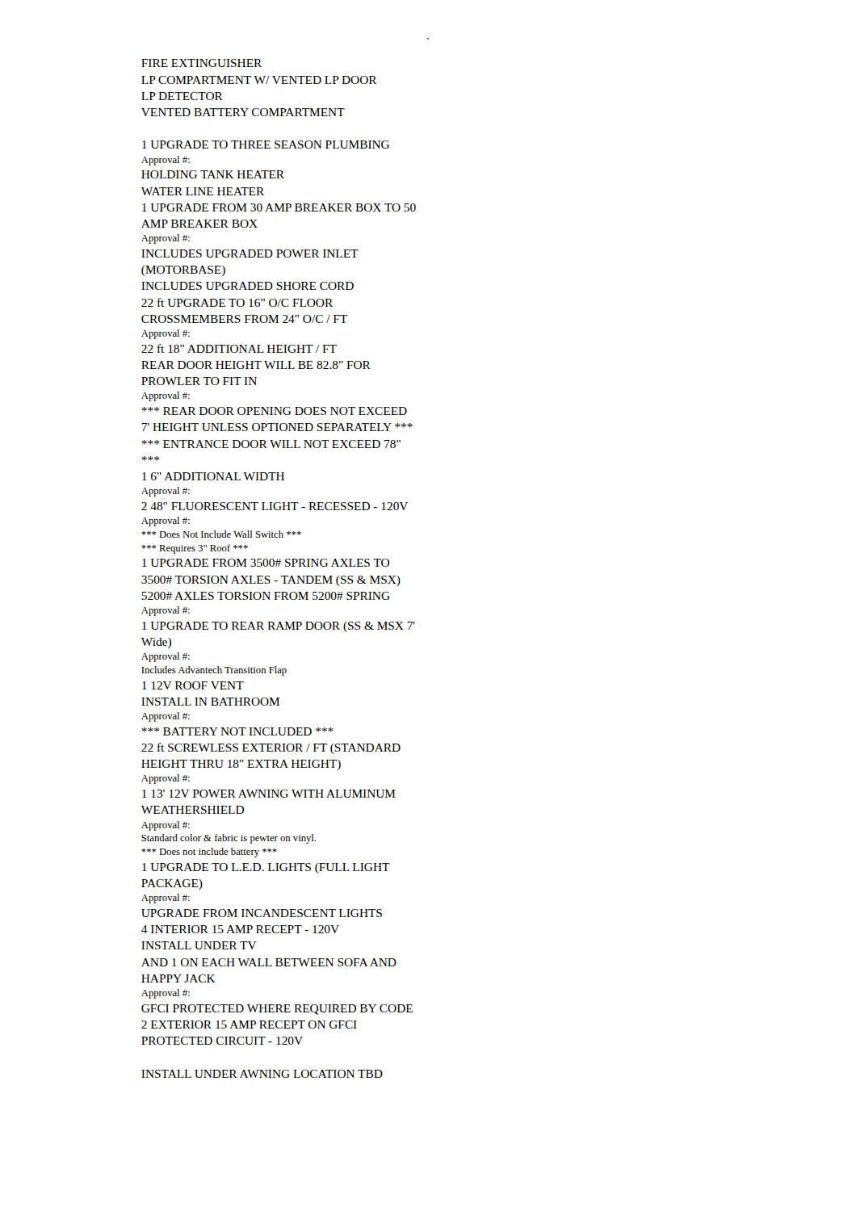`
FIRE EXTINGUISHER
LP COMPARTMENT W/ VENTED LP DOOR
LP DETECTOR
VENTED BATTERY COMPARTMENT
1 UPGRADE TO THREE SEASON PLUMBING
Approval #:
HOLDING TANK HEATER
WATER LINE HEATER
1 UPGRADE FROM 30 AMP BREAKER BOX TO 50
AMP BREAKER BOX
Approval #:
INCLUDES UPGRADED POWER INLET
(MOTORBASE)
INCLUDES UPGRADED SHORE CORD
22 ft UPGRADE TO 16" O/C FLOOR
CROSSMEMBERS FROM 24" O/C / FT
Approval #:
22 ft 18" ADDITIONAL HEIGHT / FT
REAR DOOR HEIGHT WILL BE 82.8" FOR
PROWLER TO FIT IN
Approval #:
*** REAR DOOR OPENING DOES NOT EXCEED
7' HEIGHT UNLESS OPTIONED SEPARATELY ***
*** ENTRANCE DOOR WILL NOT EXCEED 78"
***
1 6" ADDITIONAL WIDTH
Approval #:
2 48" FLUORESCENT LIGHT - RECESSED - 120V
Approval #:
*** Does Not Include Wall Switch ***
*** Requires 3" Roof ***
1 UPGRADE FROM 3500# SPRING AXLES TO
3500# TORSION AXLES - TANDEM (SS & MSX)
5200# AXLES TORSION FROM 5200# SPRING
Approval #:
1 UPGRADE TO REAR RAMP DOOR (SS & MSX 7'
Wide)
Approval #:
Includes Advantech Transition Flap
1 12V ROOF VENT
INSTALL IN BATHROOM
Approval #:
*** BATTERY NOT INCLUDED ***
22 ft SCREWLESS EXTERIOR / FT (STANDARD
HEIGHT THRU 18" EXTRA HEIGHT)
Approval #:
1 13' 12V POWER AWNING WITH ALUMINUM
WEATHERSHIELD
Approval #:
Standard color & fabric is pewter on vinyl.
*** Does not include battery ***
1 UPGRADE TO L.E.D. LIGHTS (FULL LIGHT
PACKAGE)
Approval #:
UPGRADE FROM INCANDESCENT LIGHTS
4 INTERIOR 15 AMP RECEPT - 120V
INSTALL UNDER TV
AND 1 ON EACH WALL BETWEEN SOFA AND
HAPPY JACK
Approval #:
GFCI PROTECTED WHERE REQUIRED BY CODE
2 EXTERIOR 15 AMP RECEPT ON GFCI
PROTECTED CIRCUIT - 120V
INSTALL UNDER AWNING LOCATION TBD